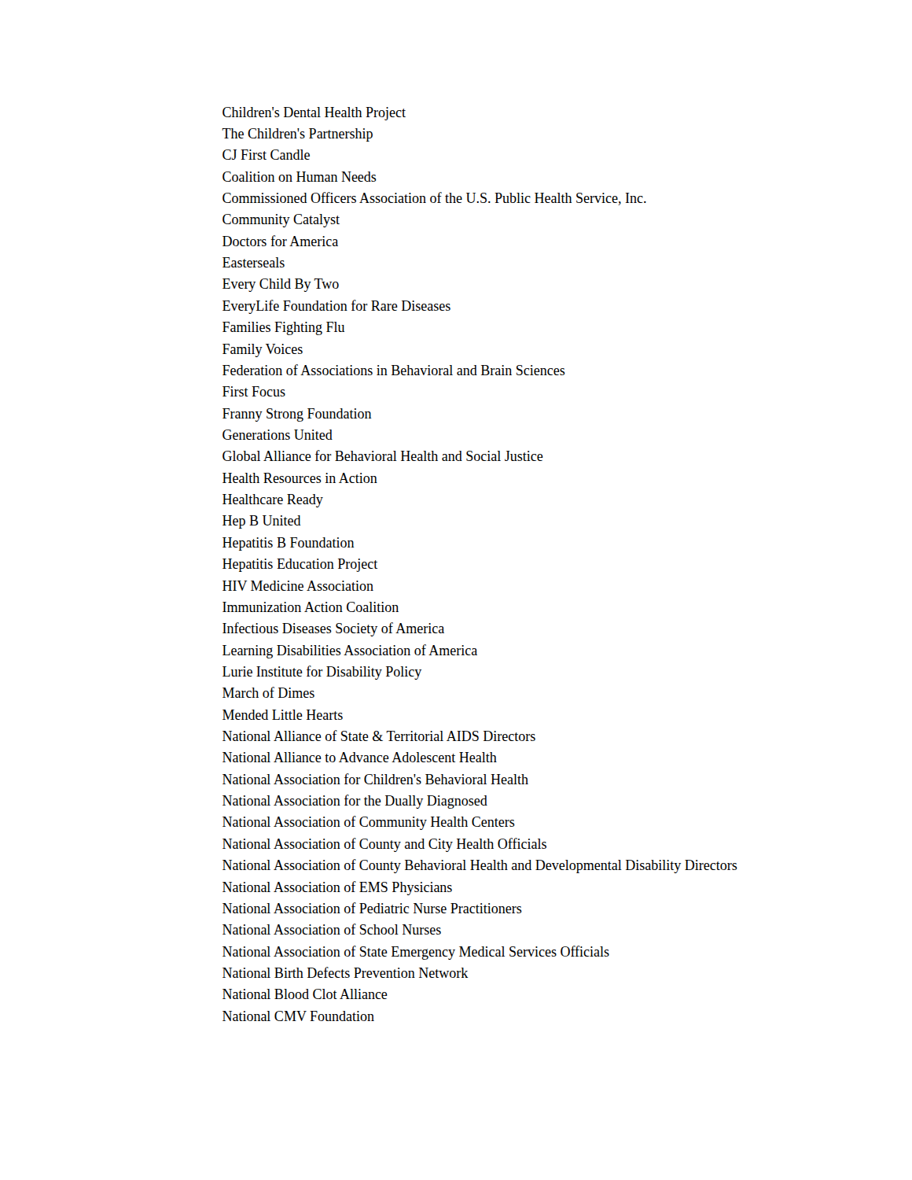Children's Dental Health Project
The Children's Partnership
CJ First Candle
Coalition on Human Needs
Commissioned Officers Association of the U.S. Public Health Service, Inc.
Community Catalyst
Doctors for America
Easterseals
Every Child By Two
EveryLife Foundation for Rare Diseases
Families Fighting Flu
Family Voices
Federation of Associations in Behavioral and Brain Sciences
First Focus
Franny Strong Foundation
Generations United
Global Alliance for Behavioral Health and Social Justice
Health Resources in Action
Healthcare Ready
Hep B United
Hepatitis B Foundation
Hepatitis Education Project
HIV Medicine Association
Immunization Action Coalition
Infectious Diseases Society of America
Learning Disabilities Association of America
Lurie Institute for Disability Policy
March of Dimes
Mended Little Hearts
National Alliance of State & Territorial AIDS Directors
National Alliance to Advance Adolescent Health
National Association for Children's Behavioral Health
National Association for the Dually Diagnosed
National Association of Community Health Centers
National Association of County and City Health Officials
National Association of County Behavioral Health and Developmental Disability Directors
National Association of EMS Physicians
National Association of Pediatric Nurse Practitioners
National Association of School Nurses
National Association of State Emergency Medical Services Officials
National Birth Defects Prevention Network
National Blood Clot Alliance
National CMV Foundation